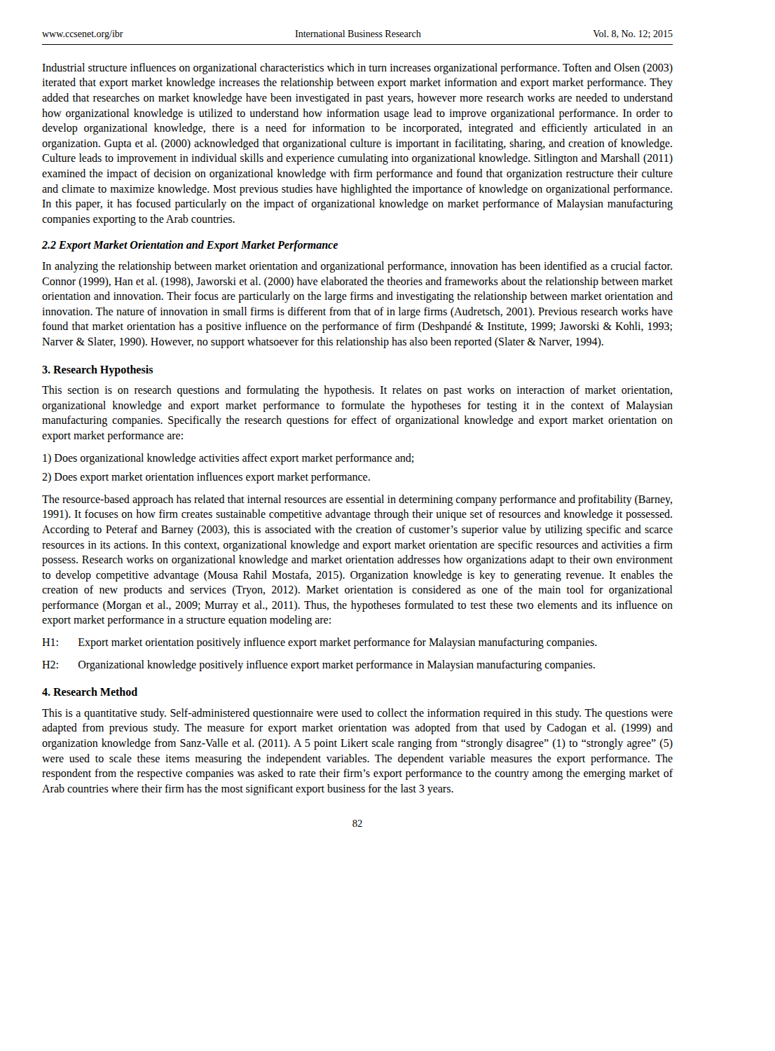www.ccsenet.org/ibr International Business Research Vol. 8, No. 12; 2015
Industrial structure influences on organizational characteristics which in turn increases organizational performance. Toften and Olsen (2003) iterated that export market knowledge increases the relationship between export market information and export market performance. They added that researches on market knowledge have been investigated in past years, however more research works are needed to understand how organizational knowledge is utilized to understand how information usage lead to improve organizational performance. In order to develop organizational knowledge, there is a need for information to be incorporated, integrated and efficiently articulated in an organization. Gupta et al. (2000) acknowledged that organizational culture is important in facilitating, sharing, and creation of knowledge. Culture leads to improvement in individual skills and experience cumulating into organizational knowledge. Sitlington and Marshall (2011) examined the impact of decision on organizational knowledge with firm performance and found that organization restructure their culture and climate to maximize knowledge. Most previous studies have highlighted the importance of knowledge on organizational performance. In this paper, it has focused particularly on the impact of organizational knowledge on market performance of Malaysian manufacturing companies exporting to the Arab countries.
2.2 Export Market Orientation and Export Market Performance
In analyzing the relationship between market orientation and organizational performance, innovation has been identified as a crucial factor. Connor (1999), Han et al. (1998), Jaworski et al. (2000) have elaborated the theories and frameworks about the relationship between market orientation and innovation. Their focus are particularly on the large firms and investigating the relationship between market orientation and innovation. The nature of innovation in small firms is different from that of in large firms (Audretsch, 2001). Previous research works have found that market orientation has a positive influence on the performance of firm (Deshpandé & Institute, 1999; Jaworski & Kohli, 1993; Narver & Slater, 1990). However, no support whatsoever for this relationship has also been reported (Slater & Narver, 1994).
3. Research Hypothesis
This section is on research questions and formulating the hypothesis. It relates on past works on interaction of market orientation, organizational knowledge and export market performance to formulate the hypotheses for testing it in the context of Malaysian manufacturing companies. Specifically the research questions for effect of organizational knowledge and export market orientation on export market performance are:
1) Does organizational knowledge activities affect export market performance and;
2) Does export market orientation influences export market performance.
The resource-based approach has related that internal resources are essential in determining company performance and profitability (Barney, 1991). It focuses on how firm creates sustainable competitive advantage through their unique set of resources and knowledge it possessed. According to Peteraf and Barney (2003), this is associated with the creation of customer’s superior value by utilizing specific and scarce resources in its actions. In this context, organizational knowledge and export market orientation are specific resources and activities a firm possess. Research works on organizational knowledge and market orientation addresses how organizations adapt to their own environment to develop competitive advantage (Mousa Rahil Mostafa, 2015). Organization knowledge is key to generating revenue. It enables the creation of new products and services (Tryon, 2012). Market orientation is considered as one of the main tool for organizational performance (Morgan et al., 2009; Murray et al., 2011). Thus, the hypotheses formulated to test these two elements and its influence on export market performance in a structure equation modeling are:
H1:
Export market orientation positively influence export market performance for Malaysian manufacturing companies.
H2:
Organizational knowledge positively influence export market performance in Malaysian manufacturing companies.
4. Research Method
This is a quantitative study. Self-administered questionnaire were used to collect the information required in this study. The questions were adapted from previous study. The measure for export market orientation was adopted from that used by Cadogan et al. (1999) and organization knowledge from Sanz-Valle et al. (2011). A 5 point Likert scale ranging from “strongly disagree” (1) to “strongly agree” (5) were used to scale these items measuring the independent variables. The dependent variable measures the export performance. The respondent from the respective companies was asked to rate their firm’s export performance to the country among the emerging market of Arab countries where their firm has the most significant export business for the last 3 years.
82